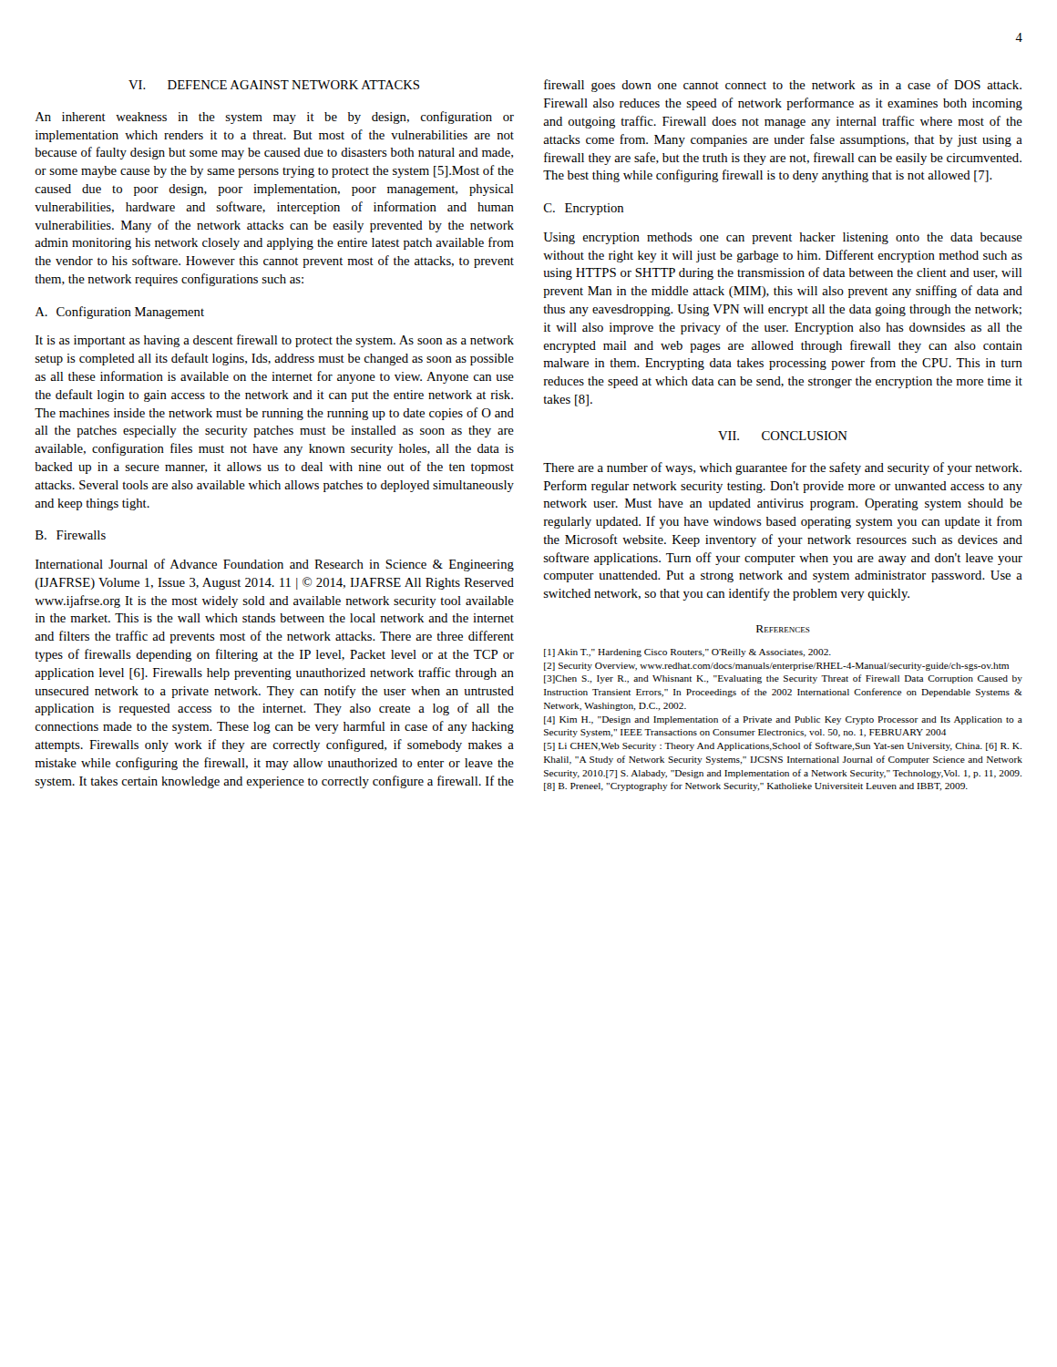4
VI. DEFENCE AGAINST NETWORK ATTACKS
An inherent weakness in the system may it be by design, configuration or implementation which renders it to a threat. But most of the vulnerabilities are not because of faulty design but some may be caused due to disasters both natural and made, or some maybe cause by the by same persons trying to protect the system [5].Most of the caused due to poor design, poor implementation, poor management, physical vulnerabilities, hardware and software, interception of information and human vulnerabilities. Many of the network attacks can be easily prevented by the network admin monitoring his network closely and applying the entire latest patch available from the vendor to his software. However this cannot prevent most of the attacks, to prevent them, the network requires configurations such as:
A. Configuration Management
It is as important as having a descent firewall to protect the system. As soon as a network setup is completed all its default logins, Ids, address must be changed as soon as possible as all these information is available on the internet for anyone to view. Anyone can use the default login to gain access to the network and it can put the entire network at risk. The machines inside the network must be running the running up to date copies of O and all the patches especially the security patches must be installed as soon as they are available, configuration files must not have any known security holes, all the data is backed up in a secure manner, it allows us to deal with nine out of the ten topmost attacks. Several tools are also available which allows patches to deployed simultaneously and keep things tight.
B. Firewalls
International Journal of Advance Foundation and Research in Science & Engineering (IJAFRSE) Volume 1, Issue 3, August 2014. 11 | © 2014, IJAFRSE All Rights Reserved www.ijafrse.org It is the most widely sold and available network security tool available in the market. This is the wall which stands between the local network and the internet and filters the traffic ad prevents most of the network attacks. There are three different types of firewalls depending on filtering at the IP level, Packet level or at the TCP or application level [6]. Firewalls help preventing unauthorized network traffic through an unsecured network to a private network. They can notify the user when an untrusted application is requested access to the internet. They also create a log of all the connections made to the system. These log can be very harmful in case of any hacking attempts. Firewalls only work if they are correctly configured, if somebody makes a mistake while configuring the firewall, it may allow unauthorized to enter or leave the system. It takes certain knowledge and experience to correctly configure a firewall. If the firewall goes down one cannot connect to the network as in a case of DOS attack. Firewall also reduces the speed of network performance as it examines both incoming and outgoing traffic. Firewall does not manage any internal traffic where most of the attacks come from. Many companies are under false assumptions, that by just using a firewall they are safe, but the truth is they are not, firewall can be easily be circumvented. The best thing while configuring firewall is to deny anything that is not allowed [7].
C. Encryption
Using encryption methods one can prevent hacker listening onto the data because without the right key it will just be garbage to him. Different encryption method such as using HTTPS or SHTTP during the transmission of data between the client and user, will prevent Man in the middle attack (MIM), this will also prevent any sniffing of data and thus any eavesdropping. Using VPN will encrypt all the data going through the network; it will also improve the privacy of the user. Encryption also has downsides as all the encrypted mail and web pages are allowed through firewall they can also contain malware in them. Encrypting data takes processing power from the CPU. This in turn reduces the speed at which data can be send, the stronger the encryption the more time it takes [8].
VII. CONCLUSION
There are a number of ways, which guarantee for the safety and security of your network. Perform regular network security testing. Don't provide more or unwanted access to any network user. Must have an updated antivirus program. Operating system should be regularly updated. If you have windows based operating system you can update it from the Microsoft website. Keep inventory of your network resources such as devices and software applications. Turn off your computer when you are away and don't leave your computer unattended. Put a strong network and system administrator password. Use a switched network, so that you can identify the problem very quickly.
References
[1] Akin T.," Hardening Cisco Routers," O'Reilly & Associates, 2002.
[2] Security Overview, www.redhat.com/docs/manuals/enterprise/RHEL-4-Manual/security-guide/ch-sgs-ov.htm
[3]Chen S., Iyer R., and Whisnant K., "Evaluating the Security Threat of Firewall Data Corruption Caused by Instruction Transient Errors," In Proceedings of the 2002 International Conference on Dependable Systems & Network, Washington, D.C., 2002.
[4] Kim H., "Design and Implementation of a Private and Public Key Crypto Processor and Its Application to a Security System," IEEE Transactions on Consumer Electronics, vol. 50, no. 1, FEBRUARY 2004
[5] Li CHEN,Web Security : Theory And Applications,School of Software,Sun Yat-sen University, China. [6] R. K. Khalil, "A Study of Network Security Systems," IJCSNS International Journal of Computer Science and Network Security, 2010.[7] S. Alabady, "Design and Implementation of a Network Security," Technology,Vol. 1, p. 11, 2009.[8] B. Preneel, "Cryptography for Network Security," Katholieke Universiteit Leuven and IBBT, 2009.